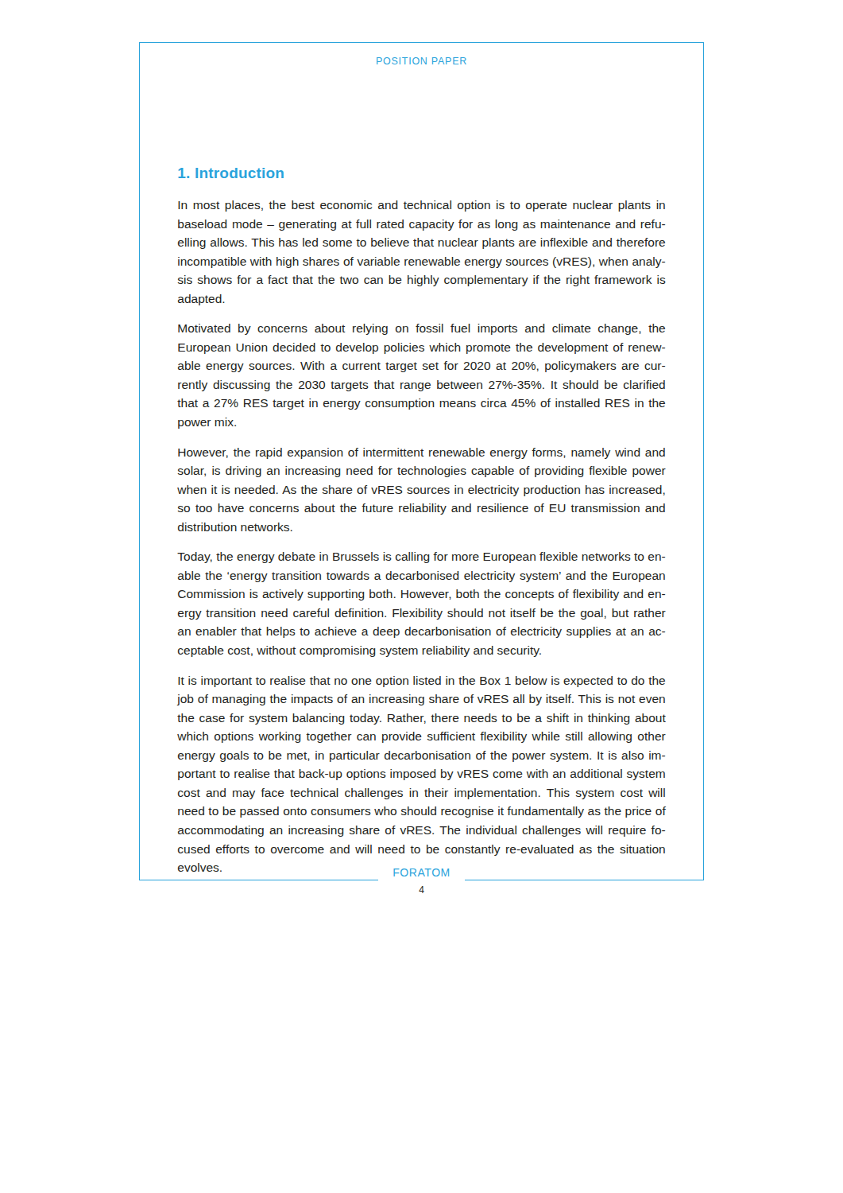Position Paper
1. Introduction
In most places, the best economic and technical option is to operate nuclear plants in baseload mode – generating at full rated capacity for as long as maintenance and refuelling allows. This has led some to believe that nuclear plants are inflexible and therefore incompatible with high shares of variable renewable energy sources (vRES), when analysis shows for a fact that the two can be highly complementary if the right framework is adapted.
Motivated by concerns about relying on fossil fuel imports and climate change, the European Union decided to develop policies which promote the development of renewable energy sources. With a current target set for 2020 at 20%, policymakers are currently discussing the 2030 targets that range between 27%-35%. It should be clarified that a 27% RES target in energy consumption means circa 45% of installed RES in the power mix.
However, the rapid expansion of intermittent renewable energy forms, namely wind and solar, is driving an increasing need for technologies capable of providing flexible power when it is needed. As the share of vRES sources in electricity production has increased, so too have concerns about the future reliability and resilience of EU transmission and distribution networks.
Today, the energy debate in Brussels is calling for more European flexible networks to enable the ‘energy transition towards a decarbonised electricity system’ and the European Commission is actively supporting both. However, both the concepts of flexibility and energy transition need careful definition. Flexibility should not itself be the goal, but rather an enabler that helps to achieve a deep decarbonisation of electricity supplies at an acceptable cost, without compromising system reliability and security.
It is important to realise that no one option listed in the Box 1 below is expected to do the job of managing the impacts of an increasing share of vRES all by itself. This is not even the case for system balancing today. Rather, there needs to be a shift in thinking about which options working together can provide sufficient flexibility while still allowing other energy goals to be met, in particular decarbonisation of the power system. It is also important to realise that back-up options imposed by vRES come with an additional system cost and may face technical challenges in their implementation. This system cost will need to be passed onto consumers who should recognise it fundamentally as the price of accommodating an increasing share of vRES. The individual challenges will require focused efforts to overcome and will need to be constantly re-evaluated as the situation evolves.
FORATOM 4